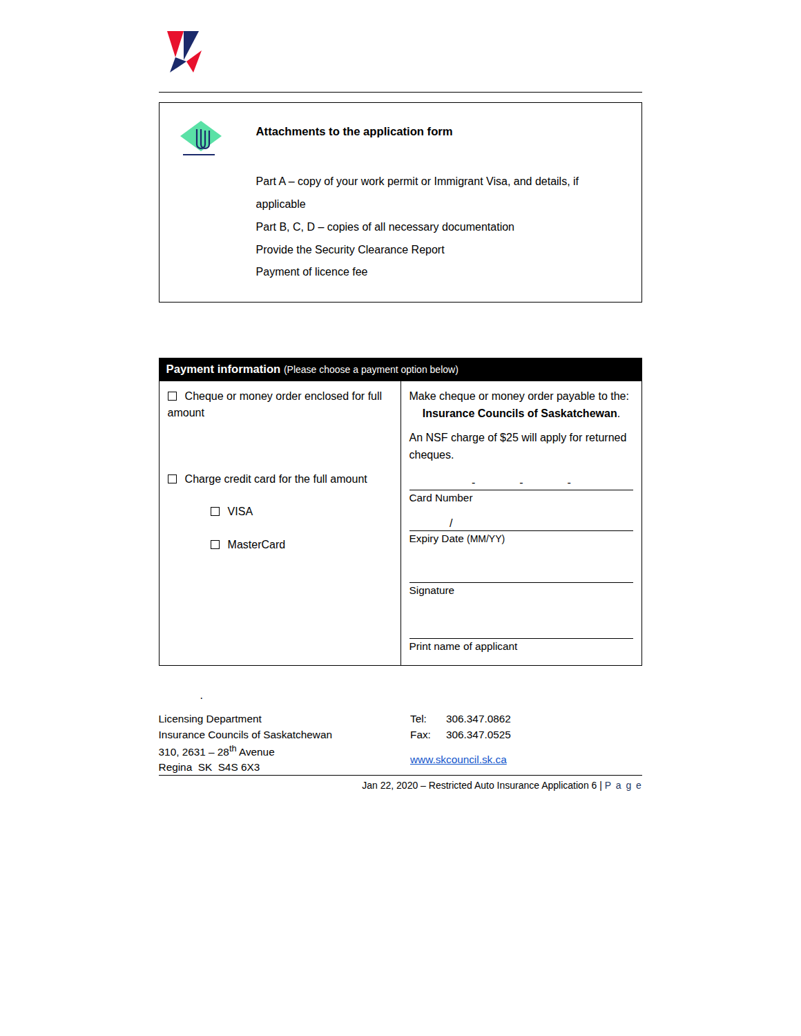Attachments to the application form
Part A – copy of your work permit or Immigrant Visa, and details, if applicable
Part B, C, D – copies of all necessary documentation
Provide the Security Clearance Report
Payment of licence fee
| Payment information (Please choose a payment option below) |
| --- |
| Cheque or money order enclosed for full amount Charge credit card for the full amount VISA MasterCard | Make cheque or money order payable to the: Insurance Councils of Saskatchewan . An NSF charge of $25 will apply for returned cheques. - - - Card Number / Expiry Date (MM/YY) Signature Print name of applicant |
.
Licensing Department
Insurance Councils of Saskatchewan
310, 2631 – 28th Avenue
Regina SK S4S 6X3
Tel: 306.347.0862
Fax: 306.347.0525
www.skcouncil.sk.ca
Jan 22, 2020 – Restricted Auto Insurance Application 6 | P a g e